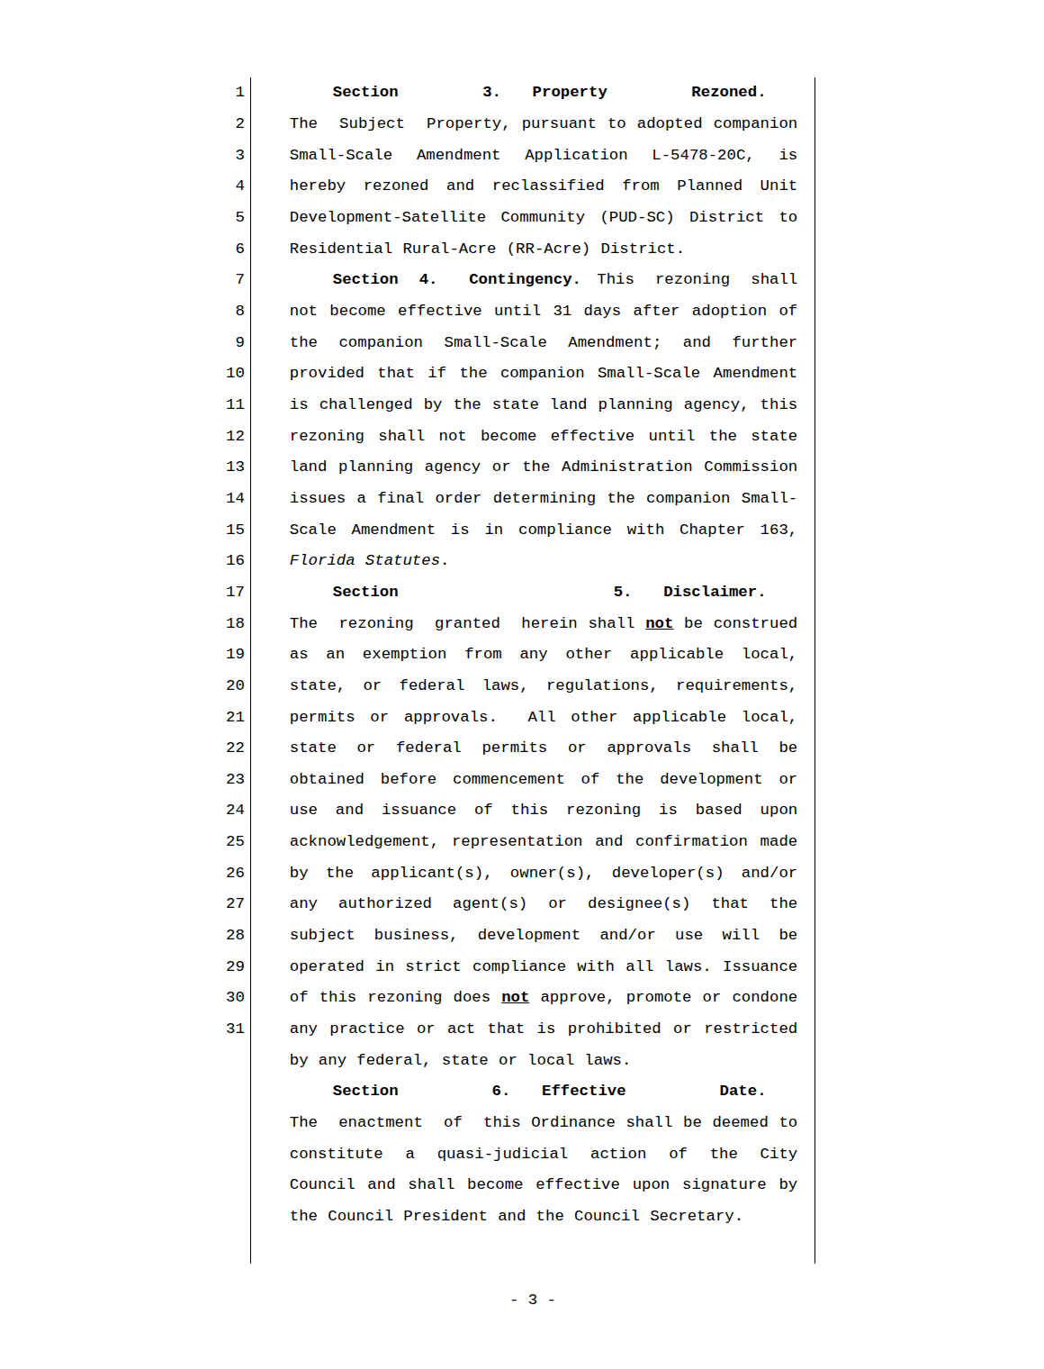1
2
3
4
5
6
7
8
9
10
11
12
13
14
15
16
17
18
19
20
21
22
23
24
25
26
27
28
29
30
31
Section 3.  Property Rezoned.  The Subject Property, pursuant to adopted companion Small-Scale Amendment Application L-5478-20C, is hereby rezoned and reclassified from Planned Unit Development-Satellite Community (PUD-SC) District to Residential Rural-Acre (RR-Acre) District.
Section 4.  Contingency. This rezoning shall not become effective until 31 days after adoption of the companion Small-Scale Amendment; and further provided that if the companion Small-Scale Amendment is challenged by the state land planning agency, this rezoning shall not become effective until the state land planning agency or the Administration Commission issues a final order determining the companion Small-Scale Amendment is in compliance with Chapter 163, Florida Statutes.
Section 5.  Disclaimer.  The rezoning granted herein shall not be construed as an exemption from any other applicable local, state, or federal laws, regulations, requirements, permits or approvals. All other applicable local, state or federal permits or approvals shall be obtained before commencement of the development or use and issuance of this rezoning is based upon acknowledgement, representation and confirmation made by the applicant(s), owner(s), developer(s) and/or any authorized agent(s) or designee(s) that the subject business, development and/or use will be operated in strict compliance with all laws. Issuance of this rezoning does not approve, promote or condone any practice or act that is prohibited or restricted by any federal, state or local laws.
Section 6.  Effective Date.  The enactment of this Ordinance shall be deemed to constitute a quasi-judicial action of the City Council and shall become effective upon signature by the Council President and the Council Secretary.
- 3 -